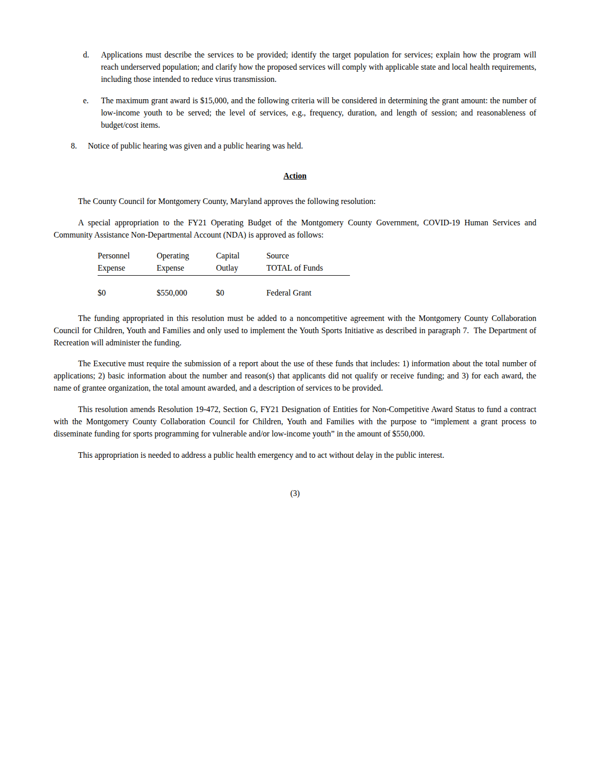d. Applications must describe the services to be provided; identify the target population for services; explain how the program will reach underserved population; and clarify how the proposed services will comply with applicable state and local health requirements, including those intended to reduce virus transmission.
e. The maximum grant award is $15,000, and the following criteria will be considered in determining the grant amount: the number of low-income youth to be served; the level of services, e.g., frequency, duration, and length of session; and reasonableness of budget/cost items.
8. Notice of public hearing was given and a public hearing was held.
Action
The County Council for Montgomery County, Maryland approves the following resolution:
A special appropriation to the FY21 Operating Budget of the Montgomery County Government, COVID-19 Human Services and Community Assistance Non-Departmental Account (NDA) is approved as follows:
| Personnel | Operating | Capital | Source |
| --- | --- | --- | --- |
| Expense | Expense | Outlay | TOTAL of Funds |
| $0 | $550,000 | $0 | Federal Grant |
The funding appropriated in this resolution must be added to a noncompetitive agreement with the Montgomery County Collaboration Council for Children, Youth and Families and only used to implement the Youth Sports Initiative as described in paragraph 7. The Department of Recreation will administer the funding.
The Executive must require the submission of a report about the use of these funds that includes: 1) information about the total number of applications; 2) basic information about the number and reason(s) that applicants did not qualify or receive funding; and 3) for each award, the name of grantee organization, the total amount awarded, and a description of services to be provided.
This resolution amends Resolution 19-472, Section G, FY21 Designation of Entities for Non-Competitive Award Status to fund a contract with the Montgomery County Collaboration Council for Children, Youth and Families with the purpose to “implement a grant process to disseminate funding for sports programming for vulnerable and/or low-income youth” in the amount of $550,000.
This appropriation is needed to address a public health emergency and to act without delay in the public interest.
(3)